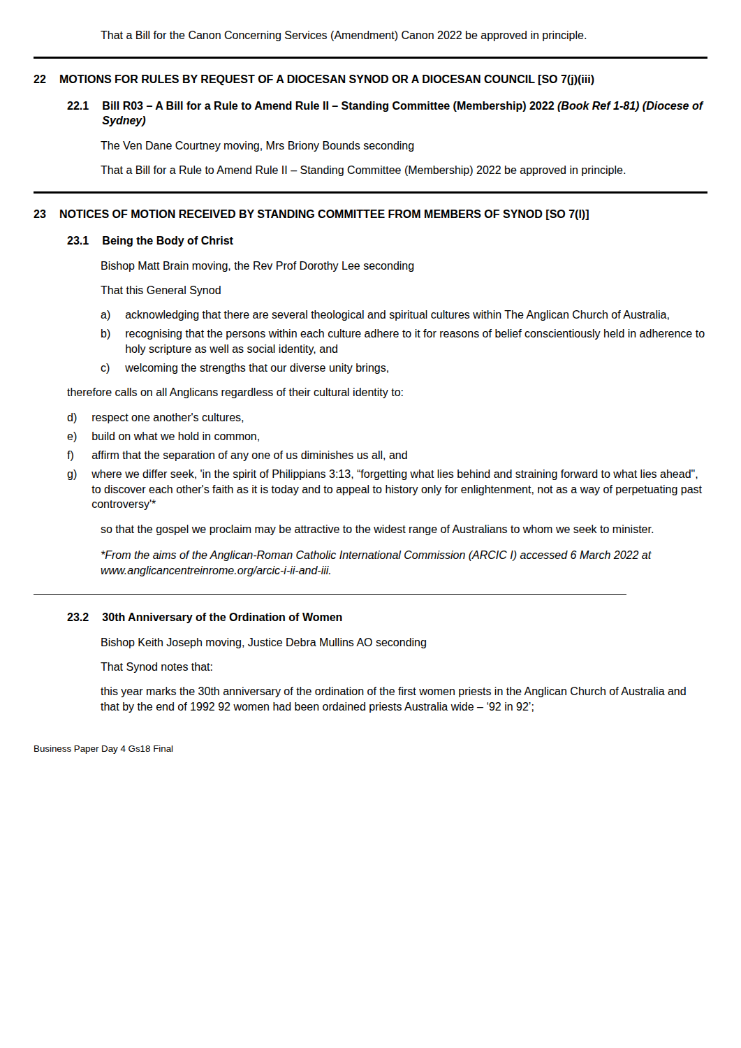That a Bill for the Canon Concerning Services (Amendment) Canon 2022 be approved in principle.
22
MOTIONS FOR RULES BY REQUEST OF A DIOCESAN SYNOD OR A DIOCESAN COUNCIL [SO 7(j)(iii)
22.1
Bill R03 – A Bill for a Rule to Amend Rule II – Standing Committee (Membership) 2022 (Book Ref 1-81) (Diocese of Sydney)
The Ven Dane Courtney moving, Mrs Briony Bounds seconding
That a Bill for a Rule to Amend Rule II – Standing Committee (Membership) 2022 be approved in principle.
23
NOTICES OF MOTION RECEIVED BY STANDING COMMITTEE FROM MEMBERS OF SYNOD [SO 7(l)]
23.1
Being the Body of Christ
Bishop Matt Brain moving, the Rev Prof Dorothy Lee seconding
That this General Synod
a) acknowledging that there are several theological and spiritual cultures within The Anglican Church of Australia,
b) recognising that the persons within each culture adhere to it for reasons of belief conscientiously held in adherence to holy scripture as well as social identity, and
c) welcoming the strengths that our diverse unity brings,
therefore calls on all Anglicans regardless of their cultural identity to:
d) respect one another's cultures,
e) build on what we hold in common,
f) affirm that the separation of any one of us diminishes us all, and
g) where we differ seek, 'in the spirit of Philippians 3:13, “forgetting what lies behind and straining forward to what lies ahead", to discover each other's faith as it is today and to appeal to history only for enlightenment, not as a way of perpetuating past controversy'*
so that the gospel we proclaim may be attractive to the widest range of Australians to whom we seek to minister.
*From the aims of the Anglican-Roman Catholic International Commission (ARCIC I) accessed 6 March 2022 at www.anglicancentreinrome.org/arcic-i-ii-and-iii.
23.2
30th Anniversary of the Ordination of Women
Bishop Keith Joseph moving, Justice Debra Mullins AO seconding
That Synod notes that:
this year marks the 30th anniversary of the ordination of the first women priests in the Anglican Church of Australia and that by the end of 1992 92 women had been ordained priests Australia wide – ‘92 in 92’;
Business Paper Day 4 Gs18 Final